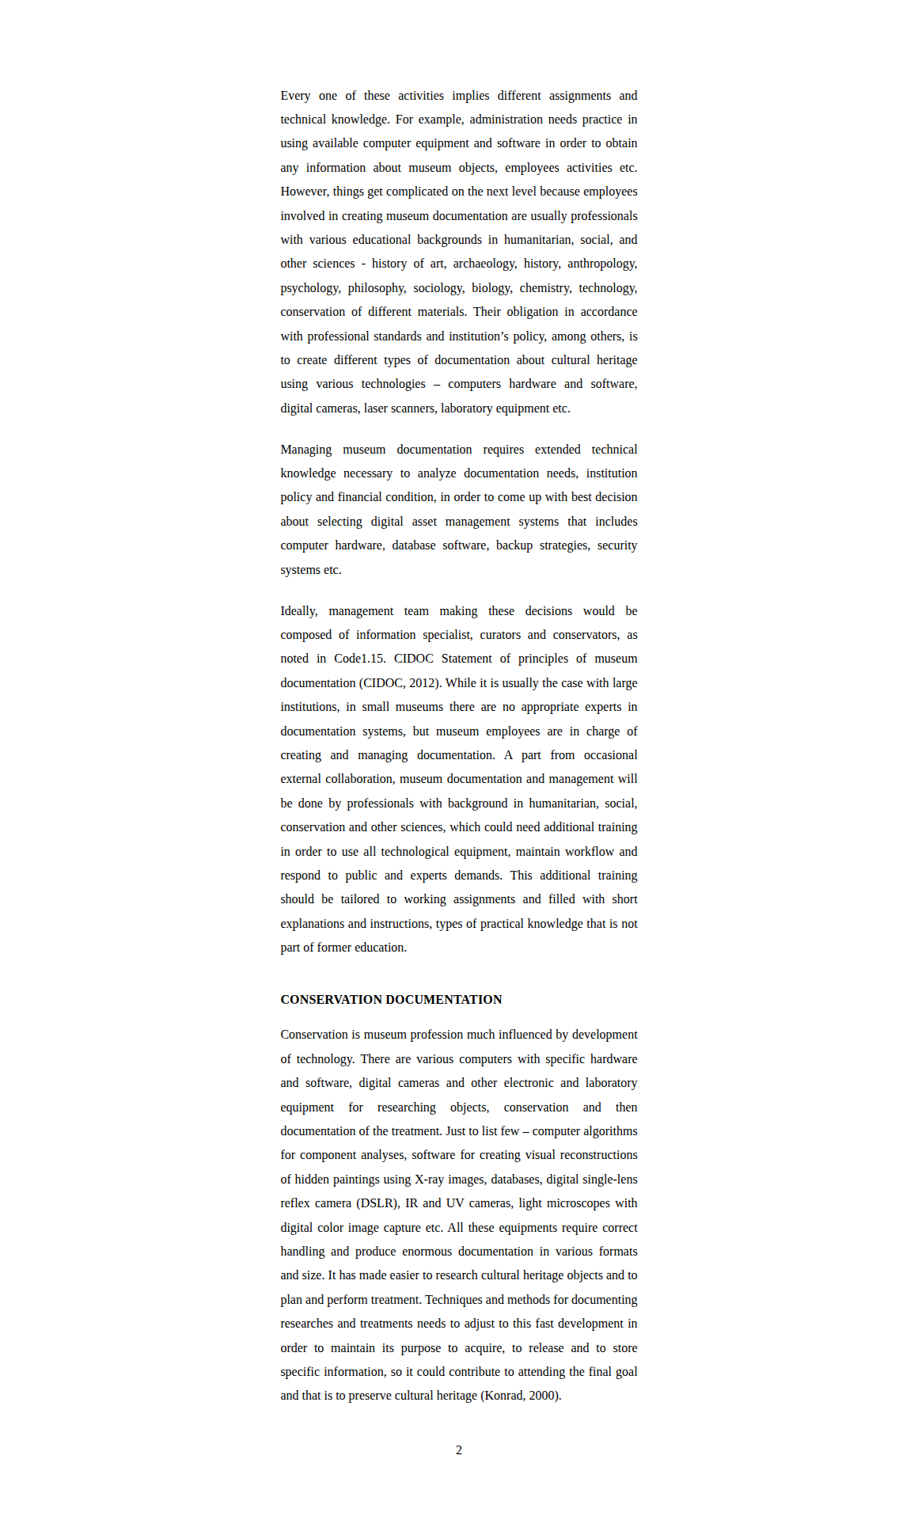Every one of these activities implies different assignments and technical knowledge. For example, administration needs practice in using available computer equipment and software in order to obtain any information about museum objects, employees activities etc. However, things get complicated on the next level because employees involved in creating museum documentation are usually professionals with various educational backgrounds in humanitarian, social, and other sciences - history of art, archaeology, history, anthropology, psychology, philosophy, sociology, biology, chemistry, technology, conservation of different materials. Their obligation in accordance with professional standards and institution’s policy, among others, is to create different types of documentation about cultural heritage using various technologies – computers hardware and software, digital cameras, laser scanners, laboratory equipment etc.
Managing museum documentation requires extended technical knowledge necessary to analyze documentation needs, institution policy and financial condition, in order to come up with best decision about selecting digital asset management systems that includes computer hardware, database software, backup strategies, security systems etc.
Ideally, management team making these decisions would be composed of information specialist, curators and conservators, as noted in Code1.15. CIDOC Statement of principles of museum documentation (CIDOC, 2012). While it is usually the case with large institutions, in small museums there are no appropriate experts in documentation systems, but museum employees are in charge of creating and managing documentation. A part from occasional external collaboration, museum documentation and management will be done by professionals with background in humanitarian, social, conservation and other sciences, which could need additional training in order to use all technological equipment, maintain workflow and respond to public and experts demands. This additional training should be tailored to working assignments and filled with short explanations and instructions, types of practical knowledge that is not part of former education.
Conservation Documentation
Conservation is museum profession much influenced by development of technology. There are various computers with specific hardware and software, digital cameras and other electronic and laboratory equipment for researching objects, conservation and then documentation of the treatment. Just to list few – computer algorithms for component analyses, software for creating visual reconstructions of hidden paintings using X-ray images, databases, digital single-lens reflex camera (DSLR), IR and UV cameras, light microscopes with digital color image capture etc. All these equipments require correct handling and produce enormous documentation in various formats and size. It has made easier to research cultural heritage objects and to plan and perform treatment. Techniques and methods for documenting researches and treatments needs to adjust to this fast development in order to maintain its purpose to acquire, to release and to store specific information, so it could contribute to attending the final goal and that is to preserve cultural heritage (Konrad, 2000).
2